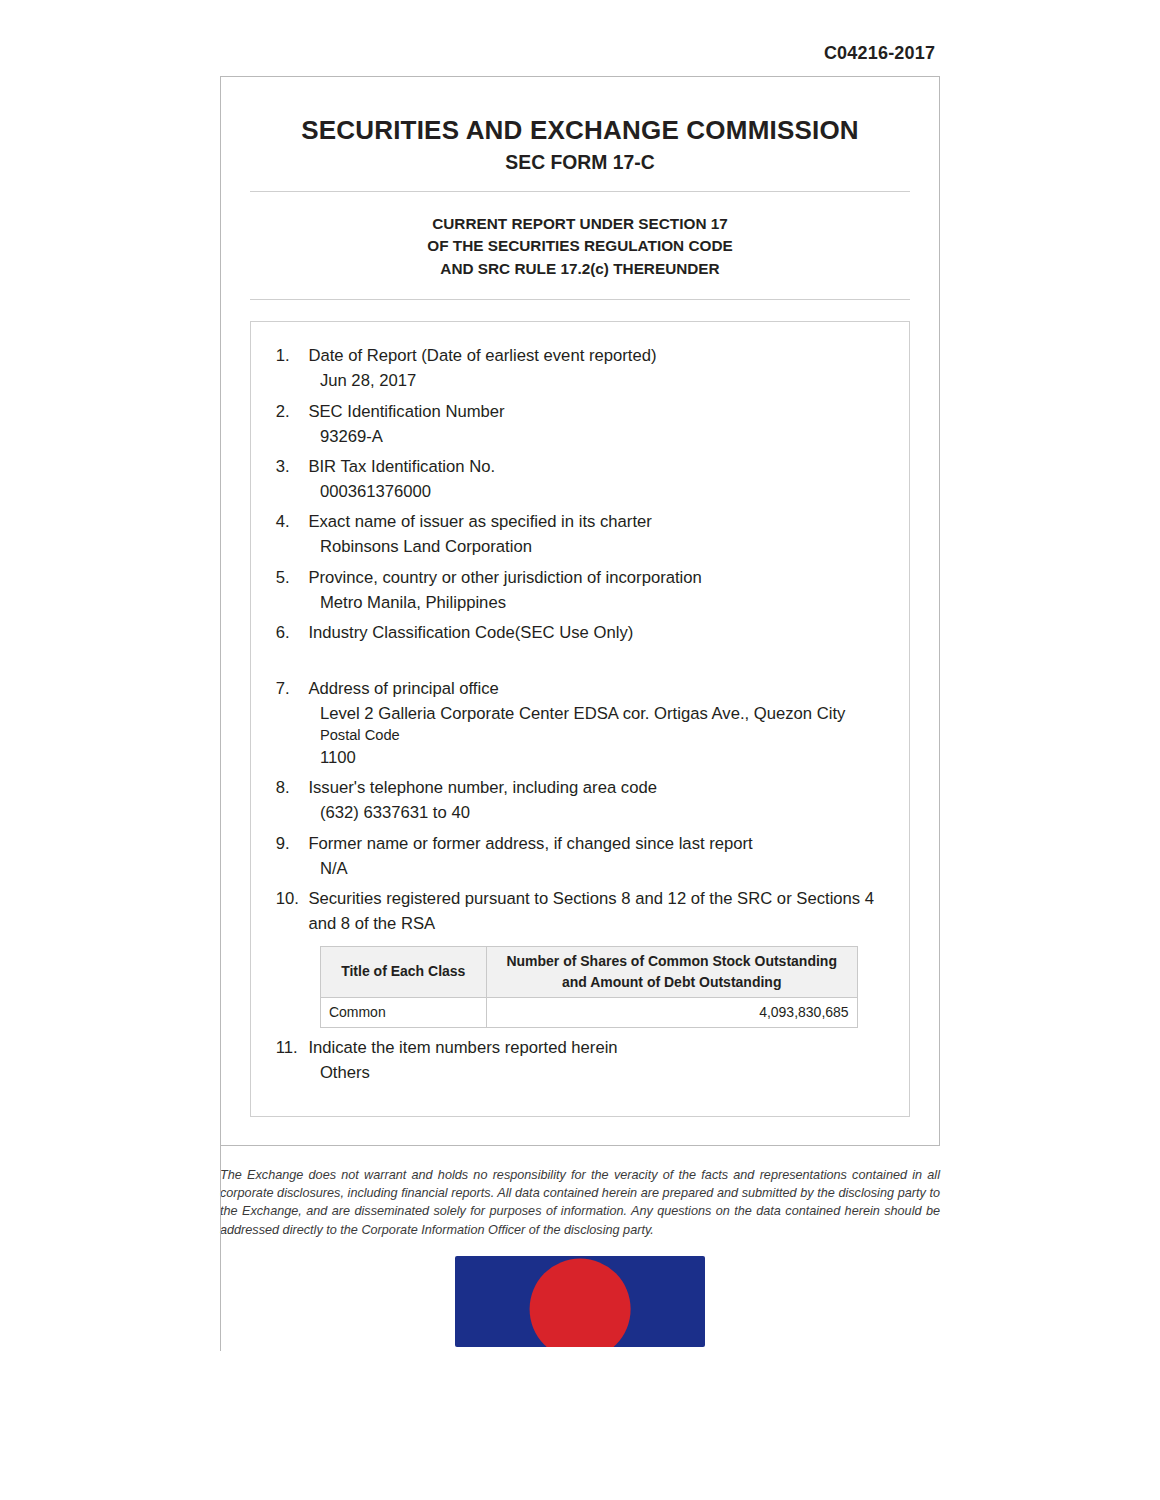C04216-2017
SECURITIES AND EXCHANGE COMMISSION
SEC FORM 17-C
CURRENT REPORT UNDER SECTION 17
OF THE SECURITIES REGULATION CODE
AND SRC RULE 17.2(c) THEREUNDER
Date of Report (Date of earliest event reported) Jun 28, 2017
SEC Identification Number 93269-A
BIR Tax Identification No. 000361376000
Exact name of issuer as specified in its charter Robinsons Land Corporation
Province, country or other jurisdiction of incorporation Metro Manila, Philippines
Industry Classification Code(SEC Use Only)
Address of principal office Level 2 Galleria Corporate Center EDSA cor. Ortigas Ave., Quezon City Postal Code 1100
Issuer's telephone number, including area code (632) 6337631 to 40
Former name or former address, if changed since last report N/A
Securities registered pursuant to Sections 8 and 12 of the SRC or Sections 4 and 8 of the RSA
| Title of Each Class | Number of Shares of Common Stock Outstanding and Amount of Debt Outstanding | |
| --- | --- | --- |
| Common | 4,093,830,685 | |
Indicate the item numbers reported herein Others
The Exchange does not warrant and holds no responsibility for the veracity of the facts and representations contained in all corporate disclosures, including financial reports. All data contained herein are prepared and submitted by the disclosing party to the Exchange, and are disseminated solely for purposes of information. Any questions on the data contained herein should be addressed directly to the Corporate Information Officer of the disclosing party.